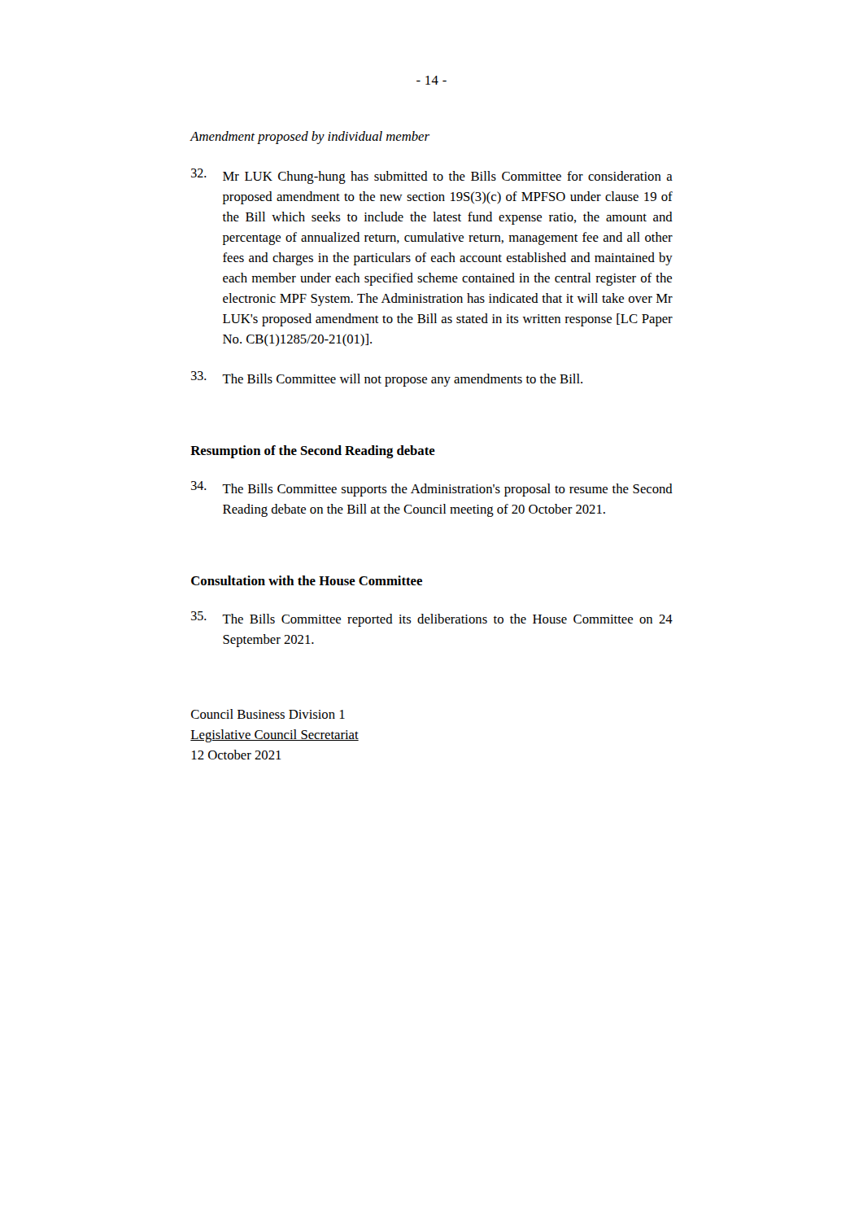- 14 -
Amendment proposed by individual member
32.
Mr LUK Chung-hung has submitted to the Bills Committee for consideration a proposed amendment to the new section 19S(3)(c) of MPFSO under clause 19 of the Bill which seeks to include the latest fund expense ratio, the amount and percentage of annualized return, cumulative return, management fee and all other fees and charges in the particulars of each account established and maintained by each member under each specified scheme contained in the central register of the electronic MPF System. The Administration has indicated that it will take over Mr LUK's proposed amendment to the Bill as stated in its written response [LC Paper No. CB(1)1285/20-21(01)].
33.
The Bills Committee will not propose any amendments to the Bill.
Resumption of the Second Reading debate
34.
The Bills Committee supports the Administration's proposal to resume the Second Reading debate on the Bill at the Council meeting of 20 October 2021.
Consultation with the House Committee
35.
The Bills Committee reported its deliberations to the House Committee on 24 September 2021.
Council Business Division 1
Legislative Council Secretariat
12 October 2021